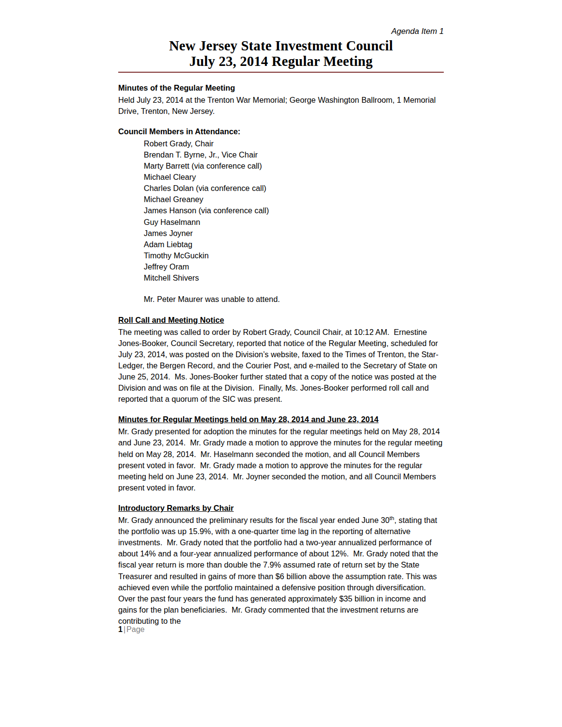Agenda Item 1
New Jersey State Investment Council
July 23, 2014 Regular Meeting
Minutes of the Regular Meeting
Held July 23, 2014 at the Trenton War Memorial; George Washington Ballroom, 1 Memorial Drive, Trenton, New Jersey.
Council Members in Attendance:
Robert Grady, Chair
Brendan T. Byrne, Jr., Vice Chair
Marty Barrett (via conference call)
Michael Cleary
Charles Dolan (via conference call)
Michael Greaney
James Hanson (via conference call)
Guy Haselmann
James Joyner
Adam Liebtag
Timothy McGuckin
Jeffrey Oram
Mitchell Shivers
Mr. Peter Maurer was unable to attend.
Roll Call and Meeting Notice
The meeting was called to order by Robert Grady, Council Chair, at 10:12 AM. Ernestine Jones-Booker, Council Secretary, reported that notice of the Regular Meeting, scheduled for July 23, 2014, was posted on the Division’s website, faxed to the Times of Trenton, the Star-Ledger, the Bergen Record, and the Courier Post, and e-mailed to the Secretary of State on June 25, 2014. Ms. Jones-Booker further stated that a copy of the notice was posted at the Division and was on file at the Division. Finally, Ms. Jones-Booker performed roll call and reported that a quorum of the SIC was present.
Minutes for Regular Meetings held on May 28, 2014 and June 23, 2014
Mr. Grady presented for adoption the minutes for the regular meetings held on May 28, 2014 and June 23, 2014. Mr. Grady made a motion to approve the minutes for the regular meeting held on May 28, 2014. Mr. Haselmann seconded the motion, and all Council Members present voted in favor. Mr. Grady made a motion to approve the minutes for the regular meeting held on June 23, 2014. Mr. Joyner seconded the motion, and all Council Members present voted in favor.
Introductory Remarks by Chair
Mr. Grady announced the preliminary results for the fiscal year ended June 30th, stating that the portfolio was up 15.9%, with a one-quarter time lag in the reporting of alternative investments. Mr. Grady noted that the portfolio had a two-year annualized performance of about 14% and a four-year annualized performance of about 12%. Mr. Grady noted that the fiscal year return is more than double the 7.9% assumed rate of return set by the State Treasurer and resulted in gains of more than $6 billion above the assumption rate. This was achieved even while the portfolio maintained a defensive position through diversification. Over the past four years the fund has generated approximately $35 billion in income and gains for the plan beneficiaries. Mr. Grady commented that the investment returns are contributing to the
1|Page